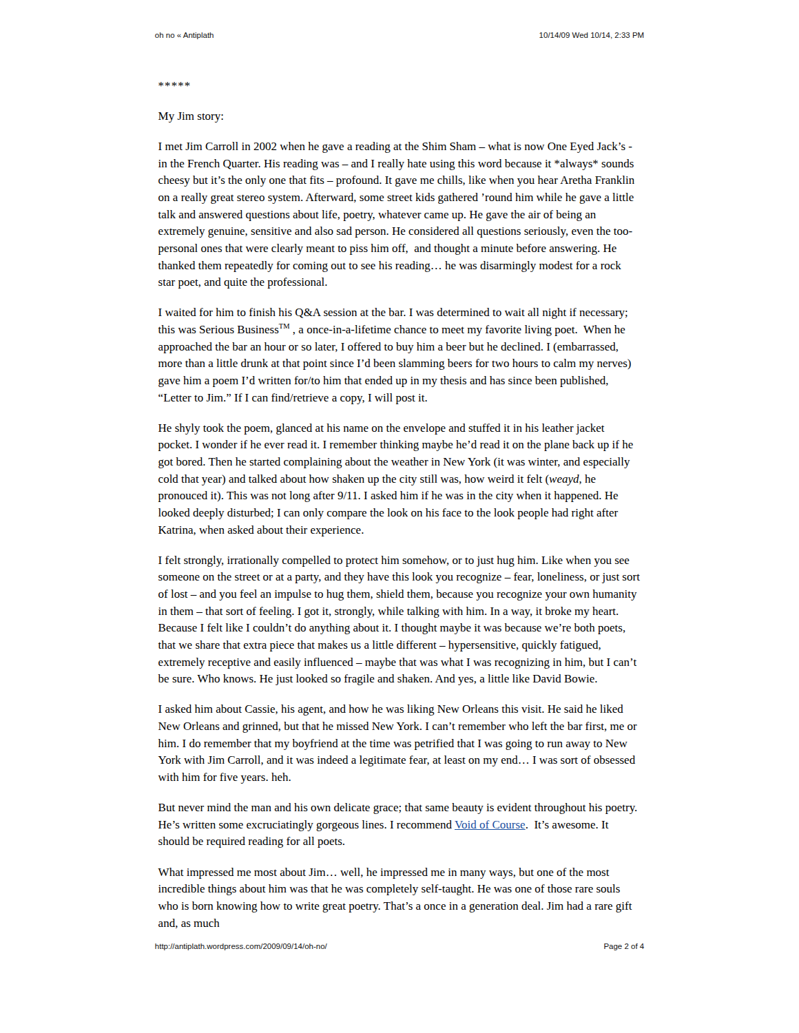oh no « Antiplath 10/14/09 Wed 10/14, 2:33 PM
*****
My Jim story:
I met Jim Carroll in 2002 when he gave a reading at the Shim Sham – what is now One Eyed Jack’s - in the French Quarter. His reading was – and I really hate using this word because it *always* sounds cheesy but it’s the only one that fits – profound. It gave me chills, like when you hear Aretha Franklin on a really great stereo system. Afterward, some street kids gathered ’round him while he gave a little talk and answered questions about life, poetry, whatever came up. He gave the air of being an extremely genuine, sensitive and also sad person. He considered all questions seriously, even the too-personal ones that were clearly meant to piss him off, and thought a minute before answering. He thanked them repeatedly for coming out to see his reading… he was disarmingly modest for a rock star poet, and quite the professional.
I waited for him to finish his Q&A session at the bar. I was determined to wait all night if necessary; this was Serious BusinessTM , a once-in-a-lifetime chance to meet my favorite living poet. When he approached the bar an hour or so later, I offered to buy him a beer but he declined. I (embarrassed, more than a little drunk at that point since I’d been slamming beers for two hours to calm my nerves) gave him a poem I’d written for/to him that ended up in my thesis and has since been published, “Letter to Jim.” If I can find/retrieve a copy, I will post it.
He shyly took the poem, glanced at his name on the envelope and stuffed it in his leather jacket pocket. I wonder if he ever read it. I remember thinking maybe he’d read it on the plane back up if he got bored. Then he started complaining about the weather in New York (it was winter, and especially cold that year) and talked about how shaken up the city still was, how weird it felt (weayd, he pronouced it). This was not long after 9/11. I asked him if he was in the city when it happened. He looked deeply disturbed; I can only compare the look on his face to the look people had right after Katrina, when asked about their experience.
I felt strongly, irrationally compelled to protect him somehow, or to just hug him. Like when you see someone on the street or at a party, and they have this look you recognize – fear, loneliness, or just sort of lost – and you feel an impulse to hug them, shield them, because you recognize your own humanity in them – that sort of feeling. I got it, strongly, while talking with him. In a way, it broke my heart. Because I felt like I couldn’t do anything about it. I thought maybe it was because we’re both poets, that we share that extra piece that makes us a little different – hypersensitive, quickly fatigued, extremely receptive and easily influenced – maybe that was what I was recognizing in him, but I can’t be sure. Who knows. He just looked so fragile and shaken. And yes, a little like David Bowie.
I asked him about Cassie, his agent, and how he was liking New Orleans this visit. He said he liked New Orleans and grinned, but that he missed New York. I can’t remember who left the bar first, me or him. I do remember that my boyfriend at the time was petrified that I was going to run away to New York with Jim Carroll, and it was indeed a legitimate fear, at least on my end… I was sort of obsessed with him for five years. heh.
But never mind the man and his own delicate grace; that same beauty is evident throughout his poetry. He’s written some excruciatingly gorgeous lines. I recommend Void of Course. It’s awesome. It should be required reading for all poets.
What impressed me most about Jim… well, he impressed me in many ways, but one of the most incredible things about him was that he was completely self-taught. He was one of those rare souls who is born knowing how to write great poetry. That’s a once in a generation deal. Jim had a rare gift and, as much
http://antiplath.wordpress.com/2009/09/14/oh-no/ Page 2 of 4